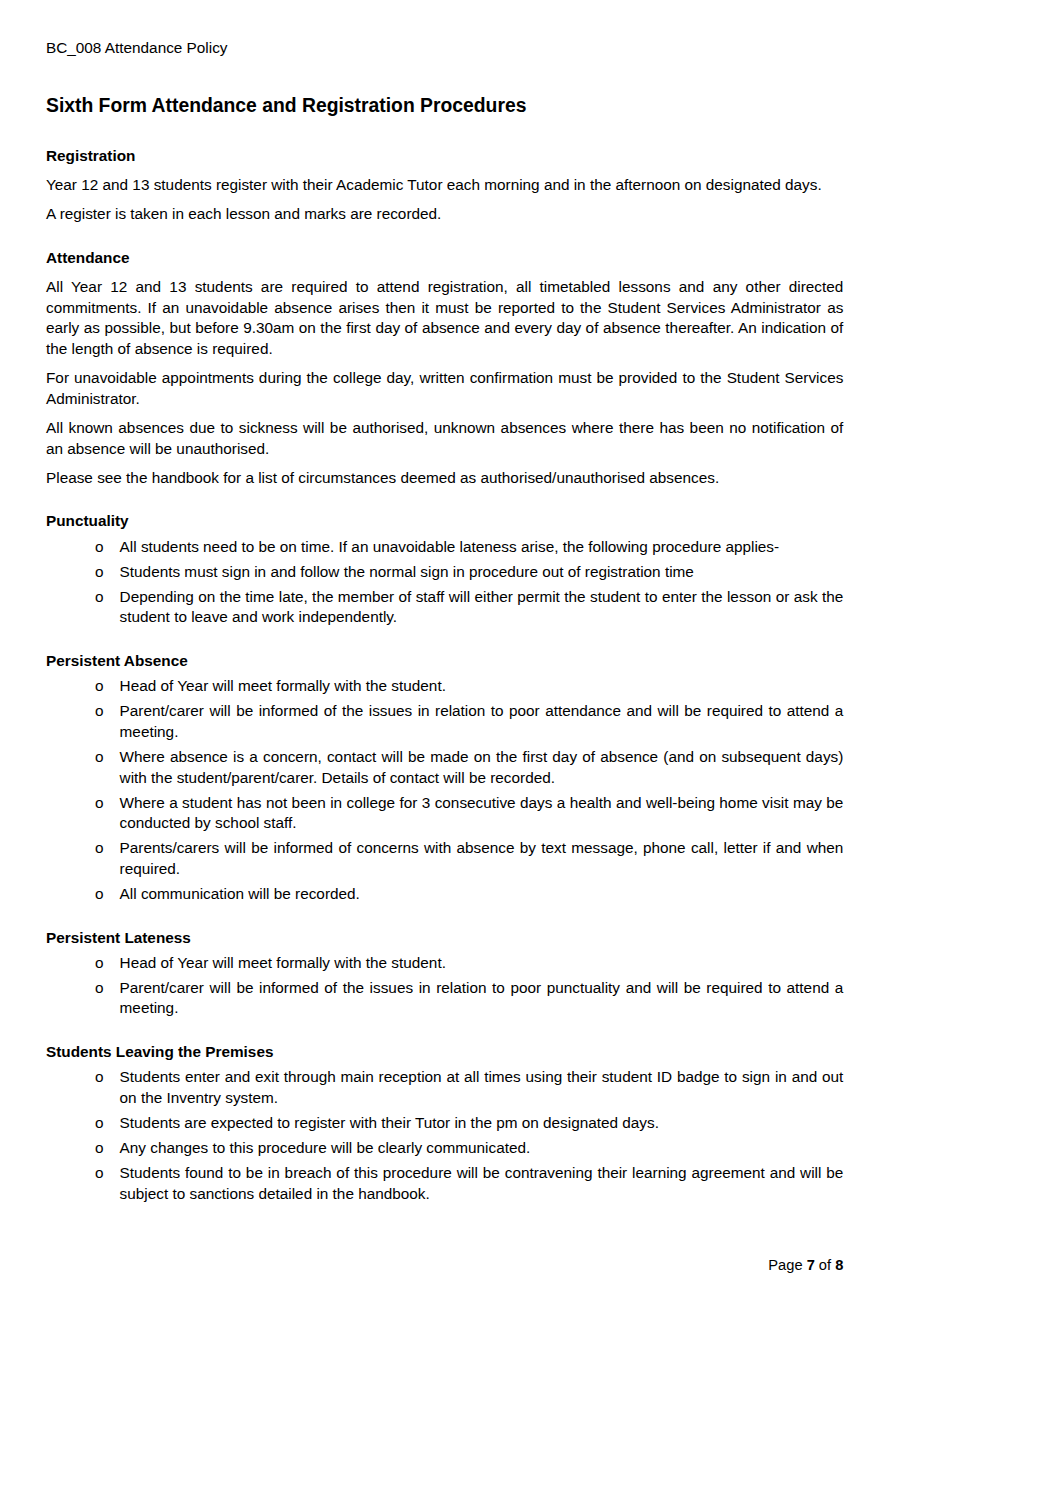BC_008 Attendance Policy
Sixth Form Attendance and Registration Procedures
Registration
Year 12 and 13 students register with their Academic Tutor each morning and in the afternoon on designated days.
A register is taken in each lesson and marks are recorded.
Attendance
All Year 12 and 13 students are required to attend registration, all timetabled lessons and any other directed commitments. If an unavoidable absence arises then it must be reported to the Student Services Administrator as early as possible, but before 9.30am on the first day of absence and every day of absence thereafter. An indication of the length of absence is required.
For unavoidable appointments during the college day, written confirmation must be provided to the Student Services Administrator.
All known absences due to sickness will be authorised, unknown absences where there has been no notification of an absence will be unauthorised.
Please see the handbook for a list of circumstances deemed as authorised/unauthorised absences.
Punctuality
All students need to be on time. If an unavoidable lateness arise, the following procedure applies-
Students must sign in and follow the normal sign in procedure out of registration time
Depending on the time late, the member of staff will either permit the student to enter the lesson or ask the student to leave and work independently.
Persistent Absence
Head of Year will meet formally with the student.
Parent/carer will be informed of the issues in relation to poor attendance and will be required to attend a meeting.
Where absence is a concern, contact will be made on the first day of absence (and on subsequent days) with the student/parent/carer. Details of contact will be recorded.
Where a student has not been in college for 3 consecutive days a health and well-being home visit may be conducted by school staff.
Parents/carers will be informed of concerns with absence by text message, phone call, letter if and when required.
All communication will be recorded.
Persistent Lateness
Head of Year will meet formally with the student.
Parent/carer will be informed of the issues in relation to poor punctuality and will be required to attend a meeting.
Students Leaving the Premises
Students enter and exit through main reception at all times using their student ID badge to sign in and out on the Inventry system.
Students are expected to register with their Tutor in the pm on designated days.
Any changes to this procedure will be clearly communicated.
Students found to be in breach of this procedure will be contravening their learning agreement and will be subject to sanctions detailed in the handbook.
Page 7 of 8